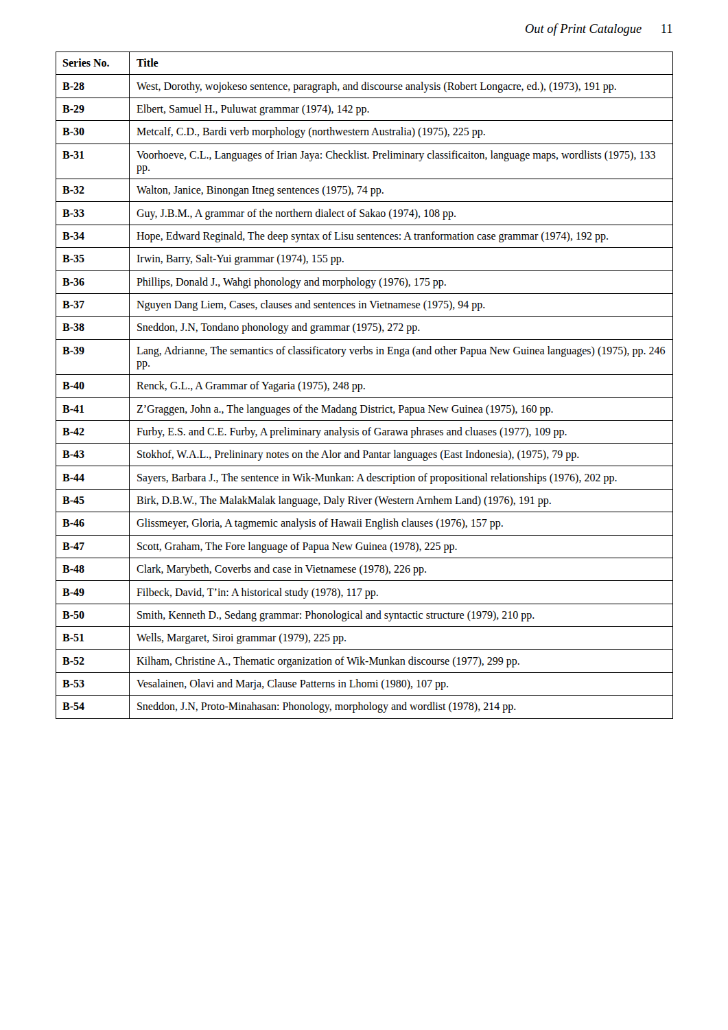Out of Print Catalogue 11
| Series No. | Title |
| --- | --- |
| B-28 | West, Dorothy, wojokeso sentence, paragraph, and discourse analysis (Robert Longacre, ed.), (1973), 191 pp. |
| B-29 | Elbert, Samuel H., Puluwat grammar (1974), 142 pp. |
| B-30 | Metcalf, C.D., Bardi verb morphology (northwestern Australia) (1975), 225 pp. |
| B-31 | Voorhoeve, C.L., Languages of Irian Jaya: Checklist. Preliminary classificaiton, language maps, wordlists (1975), 133 pp. |
| B-32 | Walton, Janice, Binongan Itneg sentences (1975), 74 pp. |
| B-33 | Guy, J.B.M., A grammar of the northern dialect of Sakao (1974), 108 pp. |
| B-34 | Hope, Edward Reginald, The deep syntax of Lisu sentences: A tranformation case grammar (1974), 192 pp. |
| B-35 | Irwin, Barry, Salt-Yui grammar (1974), 155 pp. |
| B-36 | Phillips, Donald J., Wahgi phonology and morphology (1976), 175 pp. |
| B-37 | Nguyen Dang Liem, Cases, clauses and sentences in Vietnamese (1975), 94 pp. |
| B-38 | Sneddon, J.N, Tondano phonology and grammar (1975), 272 pp. |
| B-39 | Lang, Adrianne, The semantics of classificatory verbs in Enga (and other Papua New Guinea languages) (1975), pp. 246 pp. |
| B-40 | Renck, G.L., A Grammar of Yagaria (1975), 248 pp. |
| B-41 | Z’Graggen, John a., The languages of the Madang District, Papua New Guinea (1975), 160 pp. |
| B-42 | Furby, E.S. and C.E. Furby, A preliminary analysis of Garawa phrases and cluases (1977), 109 pp. |
| B-43 | Stokhof, W.A.L., Prelininary notes on the Alor and Pantar languages (East Indonesia), (1975), 79 pp. |
| B-44 | Sayers, Barbara J., The sentence in Wik-Munkan: A description of propositional relationships (1976), 202 pp. |
| B-45 | Birk, D.B.W., The MalakMalak language, Daly River (Western Arnhem Land) (1976), 191 pp. |
| B-46 | Glissmeyer, Gloria, A tagmemic analysis of Hawaii English clauses (1976), 157 pp. |
| B-47 | Scott, Graham, The Fore language of Papua New Guinea (1978), 225 pp. |
| B-48 | Clark, Marybeth, Coverbs and case in Vietnamese (1978), 226 pp. |
| B-49 | Filbeck, David, T’in: A historical study (1978), 117 pp. |
| B-50 | Smith, Kenneth D., Sedang grammar: Phonological and syntactic structure (1979), 210 pp. |
| B-51 | Wells, Margaret, Siroi grammar (1979), 225 pp. |
| B-52 | Kilham, Christine A., Thematic organization of Wik-Munkan discourse (1977), 299 pp. |
| B-53 | Vesalainen, Olavi and Marja, Clause Patterns in Lhomi (1980), 107 pp. |
| B-54 | Sneddon, J.N, Proto-Minahasan: Phonology, morphology and wordlist (1978), 214 pp. |